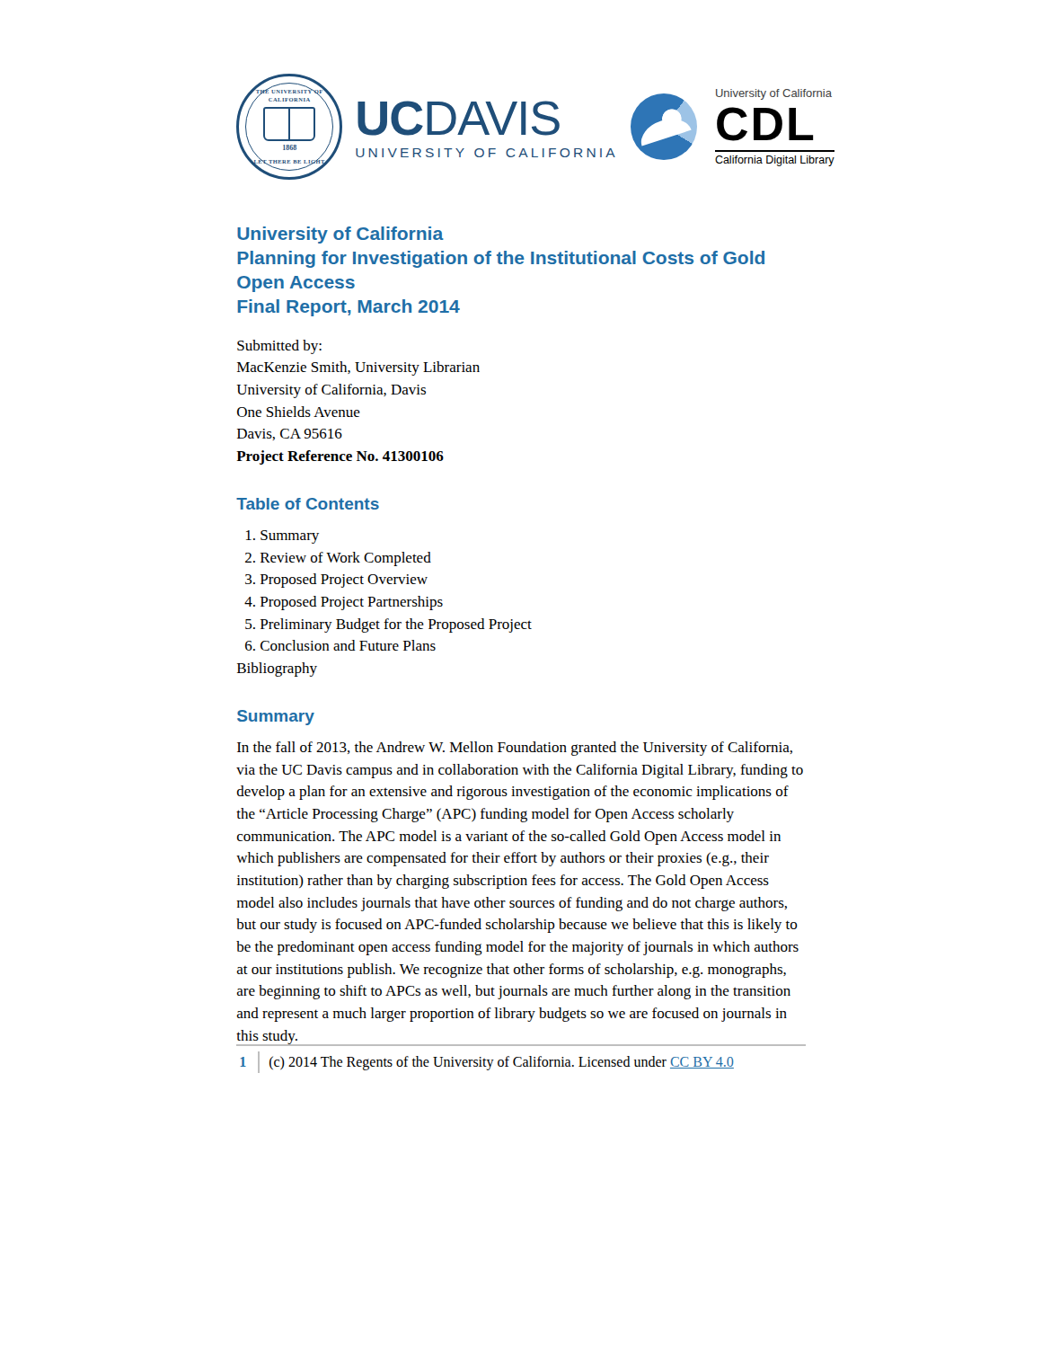THE UNIVERSITY OF CALIFORNIA
1868
LET THERE BE LIGHT
UCDAVIS
UNIVERSITY OF CALIFORNIA
University of California
CDL
California Digital Library
University of California
Planning for Investigation of the Institutional Costs of Gold Open Access
Final Report, March 2014
Submitted by:
MacKenzie Smith, University Librarian
University of California, Davis
One Shields Avenue
Davis, CA 95616
Project Reference No. 41300106
Table of Contents
Summary
Review of Work Completed
Proposed Project Overview
Proposed Project Partnerships
Preliminary Budget for the Proposed Project
Conclusion and Future Plans
Bibliography
Summary
In the fall of 2013, the Andrew W. Mellon Foundation granted the University of California, via the UC Davis campus and in collaboration with the California Digital Library, funding to develop a plan for an extensive and rigorous investigation of the economic implications of the “Article Processing Charge” (APC) funding model for Open Access scholarly communication. The APC model is a variant of the so-called Gold Open Access model in which publishers are compensated for their effort by authors or their proxies (e.g., their institution) rather than by charging subscription fees for access. The Gold Open Access model also includes journals that have other sources of funding and do not charge authors, but our study is focused on APC-funded scholarship because we believe that this is likely to be the predominant open access funding model for the majority of journals in which authors at our institutions publish. We recognize that other forms of scholarship, e.g. monographs, are beginning to shift to APCs as well, but journals are much further along in the transition and represent a much larger proportion of library budgets so we are focused on journals in this study.
1
(c) 2014 The Regents of the University of California. Licensed under CC BY 4.0